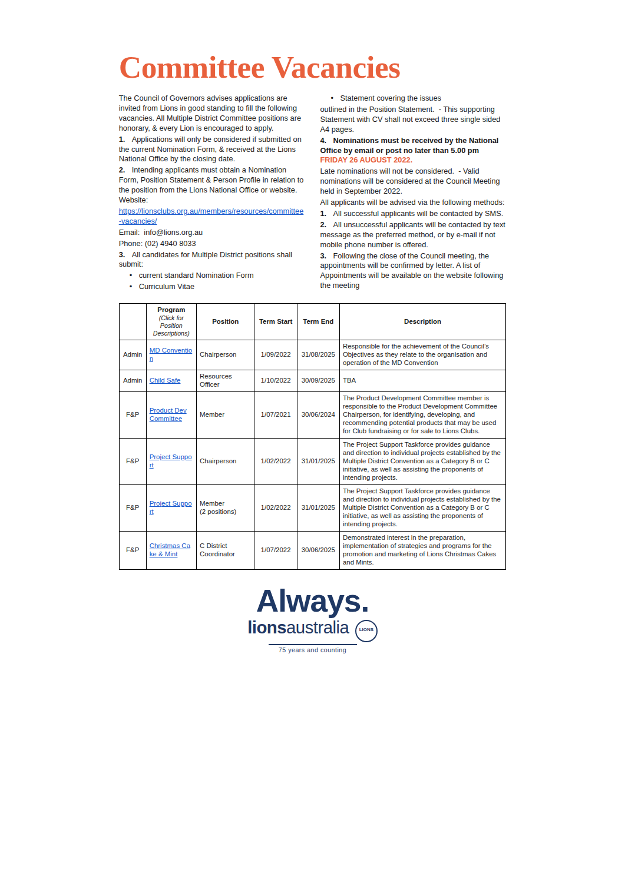Committee Vacancies
The Council of Governors advises applications are invited from Lions in good standing to fill the following vacancies. All Multiple District Committee positions are honorary, & every Lion is encouraged to apply.
1. Applications will only be considered if submitted on the current Nomination Form, & received at the Lions National Office by the closing date.
2. Intending applicants must obtain a Nomination Form, Position Statement & Person Profile in relation to the position from the Lions National Office or website. Website:
https://lionsclubs.org.au/members/resources/committee-vacancies/
Email: info@lions.org.au
Phone: (02) 4940 8033
3. All candidates for Multiple District positions shall submit:
current standard Nomination Form
Curriculum Vitae
Statement covering the issues
outlined in the Position Statement. - This supporting Statement with CV shall not exceed three single sided A4 pages.
4. Nominations must be received by the National Office by email or post no later than 5.00 pm FRIDAY 26 AUGUST 2022.
Late nominations will not be considered. - Valid nominations will be considered at the Council Meeting held in September 2022.
All applicants will be advised via the following methods:
1. All successful applicants will be contacted by SMS.
2. All unsuccessful applicants will be contacted by text message as the preferred method, or by e-mail if not mobile phone number is offered.
3. Following the close of the Council meeting, the appointments will be confirmed by letter. A list of Appointments will be available on the website following the meeting
| | Program (Click for Position Descriptions) | Position | Term Start | Term End | Description |
| --- | --- | --- | --- | --- | --- |
| Admin | MD Convention | Chairperson | 1/09/2022 | 31/08/2025 | Responsible for the achievement of the Council’s Objectives as they relate to the organisation and operation of the MD Convention |
| Admin | Child Safe | Resources Officer | 1/10/2022 | 30/09/2025 | TBA |
| F&P | Product Dev Committee | Member | 1/07/2021 | 30/06/2024 | The Product Development Committee member is responsible to the Product Development Committee Chairperson, for identifying, developing, and recommending potential products that may be used for Club fundraising or for sale to Lions Clubs. |
| F&P | Project Support | Chairperson | 1/02/2022 | 31/01/2025 | The Project Support Taskforce provides guidance and direction to individual projects established by the Multiple District Convention as a Category B or C initiative, as well as assisting the proponents of intending projects. |
| F&P | Project Support | Member (2 positions) | 1/02/2022 | 31/01/2025 | The Project Support Taskforce provides guidance and direction to individual projects established by the Multiple District Convention as a Category B or C initiative, as well as assisting the proponents of intending projects. |
| F&P | Christmas Cake & Mint | C District Coordinator | 1/07/2022 | 30/06/2025 | Demonstrated interest in the preparation, implementation of strategies and programs for the promotion and marketing of Lions Christmas Cakes and Mints. |
Always.
lionsaustralia LIONS
75 years and counting